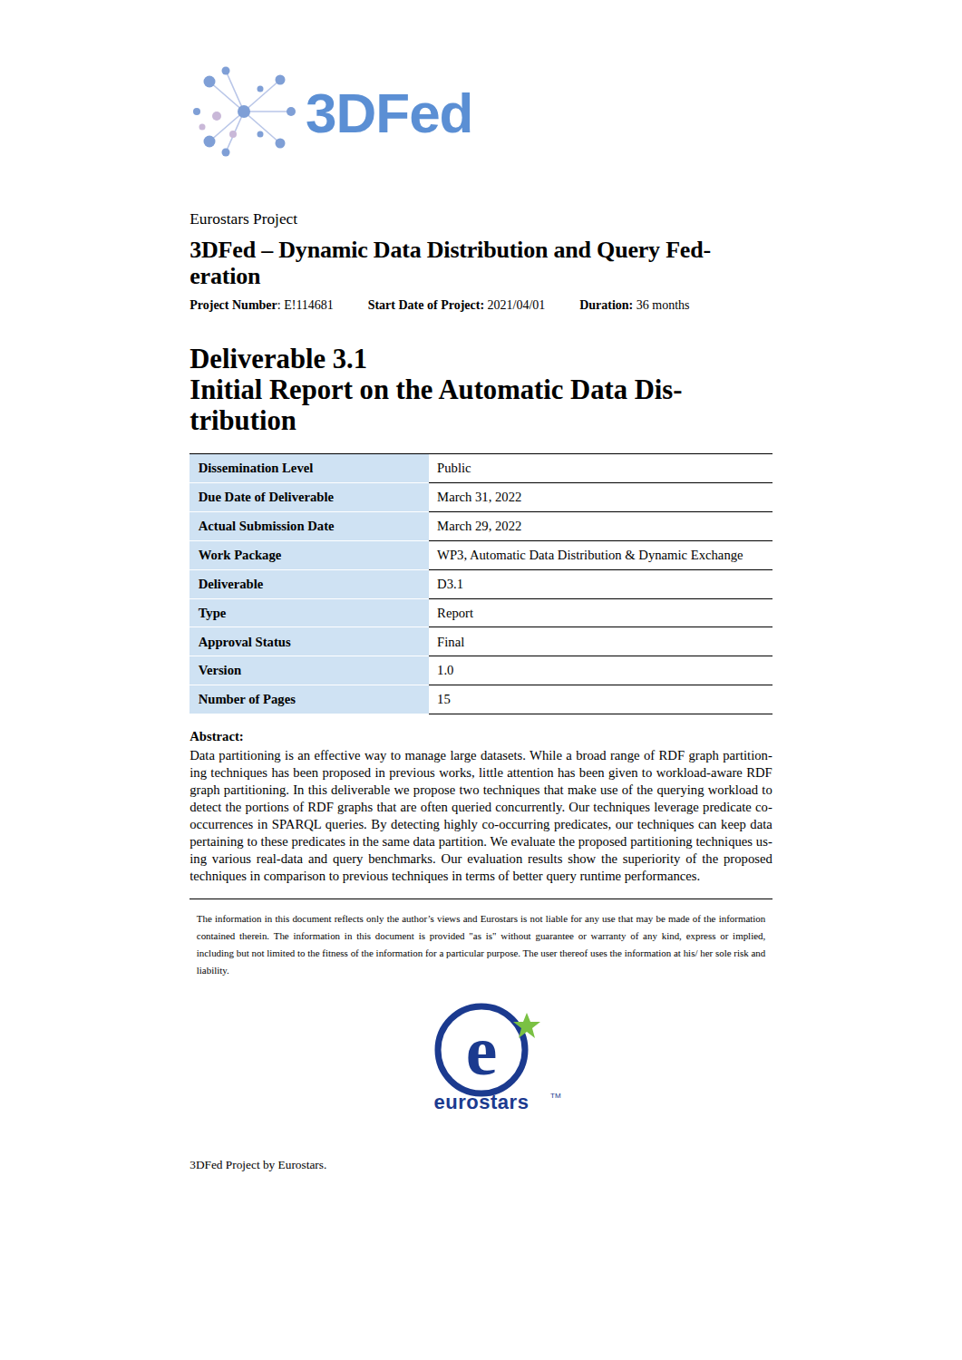3DFed
Eurostars Project
3DFed – Dynamic Data Distribution and Query Fed-
eration
Project Number: E!114681 Start Date of Project: 2021/04/01 Duration: 36 months
Deliverable 3.1 Initial Report on the Automatic Data Dis- tribution
| Dissemination Level | Public |
| Due Date of Deliverable | March 31, 2022 |
| Actual Submission Date | March 29, 2022 |
| Work Package | WP3, Automatic Data Distribution & Dynamic Exchange |
| Deliverable | D3.1 |
| Type | Report |
| Approval Status | Final |
| Version | 1.0 |
| Number of Pages | 15 |
Abstract:
Data partitioning is an effective way to manage large datasets. While a broad range of RDF graph partitioning techniques has been proposed in previous works, little attention has been given to workload-aware RDF graph partitioning. In this deliverable we propose two techniques that make use of the querying workload to detect the portions of RDF graphs that are often queried concurrently. Our techniques leverage predicate co-occurrences in SPARQL queries. By detecting highly co-occurring predicates, our techniques can keep data pertaining to these predicates in the same data partition. We evaluate the proposed partitioning techniques using various real-data and query benchmarks. Our evaluation results show the superiority of the proposed techniques in comparison to previous techniques in terms of better query runtime performances.
The information in this document reflects only the author’s views and Eurostars is not liable for any use that may be made of the information contained therein. The information in this document is provided "as is" without guarantee or warranty of any kind, express or implied, including but not limited to the fitness of the information for a particular purpose. The user thereof uses the information at his/ her sole risk and liability.
e eurostars TM
3DFed Project by Eurostars.